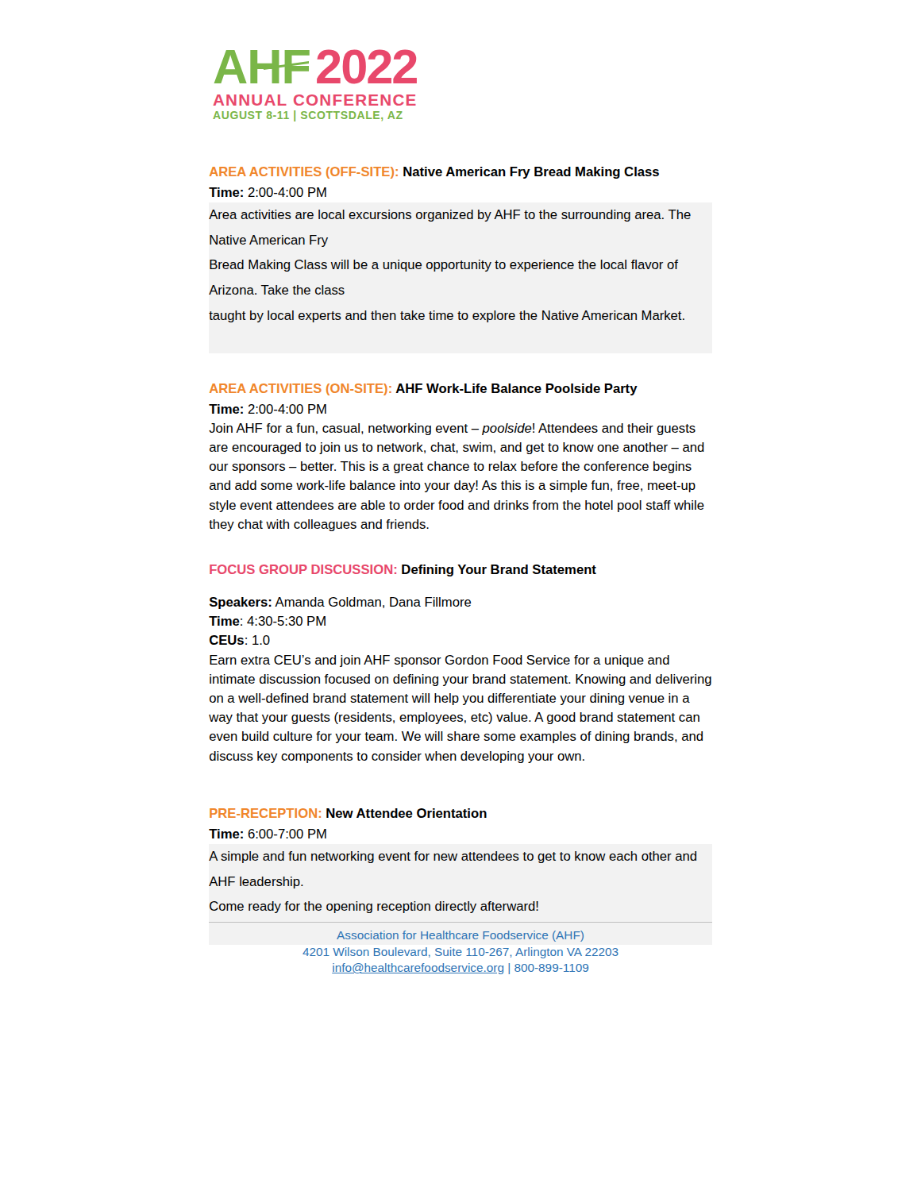AHF 2022
ANNUAL CONFERENCE
AUGUST 8-11 | SCOTTSDALE, AZ
AREA ACTIVITIES (OFF-SITE): Native American Fry Bread Making Class
Time: 2:00-4:00 PM
Area activities are local excursions organized by AHF to the surrounding area. The Native American Fry
Bread Making Class will be a unique opportunity to experience the local flavor of Arizona. Take the class
taught by local experts and then take time to explore the Native American Market.
AREA ACTIVITIES (ON-SITE): AHF Work-Life Balance Poolside Party
Time: 2:00-4:00 PM
Join AHF for a fun, casual, networking event – poolside! Attendees and their guests are encouraged to join us to network, chat, swim, and get to know one another – and our sponsors – better. This is a great chance to relax before the conference begins and add some work-life balance into your day! As this is a simple fun, free, meet-up style event attendees are able to order food and drinks from the hotel pool staff while they chat with colleagues and friends.
FOCUS GROUP DISCUSSION: Defining Your Brand Statement
Speakers: Amanda Goldman, Dana Fillmore
Time: 4:30-5:30 PM
CEUs: 1.0
Earn extra CEU’s and join AHF sponsor Gordon Food Service for a unique and intimate discussion focused on defining your brand statement. Knowing and delivering on a well-defined brand statement will help you differentiate your dining venue in a way that your guests (residents, employees, etc) value. A good brand statement can even build culture for your team. We will share some examples of dining brands, and discuss key components to consider when developing your own.
PRE-RECEPTION: New Attendee Orientation
Time: 6:00-7:00 PM
A simple and fun networking event for new attendees to get to know each other and AHF leadership.
Come ready for the opening reception directly afterward!
Association for Healthcare Foodservice (AHF)
4201 Wilson Boulevard, Suite 110-267, Arlington VA 22203
info@healthcarefoodservice.org | 800-899-1109